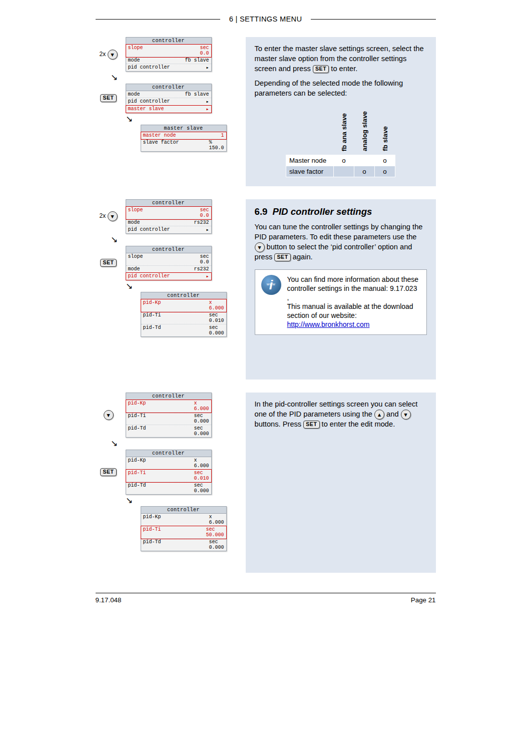6 | SETTINGS MENU
2x ▼
controller
slope sec
0.0
mode fb slave
pid controller▸
↘
SET
controller
mode fb slave
pid controller▸
master slave▸
↘
master slave
master node 1
slave factor%
150.0
To enter the master slave settings screen, select the master slave option from the controller settings screen and press SET to enter.
Depending of the selected mode the following parameters can be selected:
| | fb ana slave | analog slave | fb slave |
| --- | --- | --- | --- |
| Master node | o | | o |
| slave factor | | o | o |
2x ▼
controller
slope sec
0.0
mode rs232
pid controller▸
↘
SET
controller
slope sec
0.0
mode rs232
pid controller▸
↘
controller
pid-Kp x
6.000
pid-Ti sec
0.010
pid-Td sec
0.000
6.9 PID controller settings
You can tune the controller settings by changing the PID parameters. To edit these parameters use the ▼ button to select the ‘pid controller’ option and press SET again.
iwww
You can find more information about these controller settings in the manual: 9.17.023 ,
This manual is available at the download section of our website:
http://www.bronkhorst.com
▼
controller
pid-Kp x
6.000
pid-Ti sec
0.000
pid-Td sec
0.000
↘
SET
controller
pid-Kp x
6.000
pid-Ti sec
0.010
pid-Td sec
0.000
↘
controller
pid-Kp x
6.000
pid-Ti sec
50.000
pid-Td sec
0.000
In the pid-controller settings screen you can select one of the PID parameters using the ▲ and ▼ buttons. Press SET to enter the edit mode.
9.17.048 Page 21